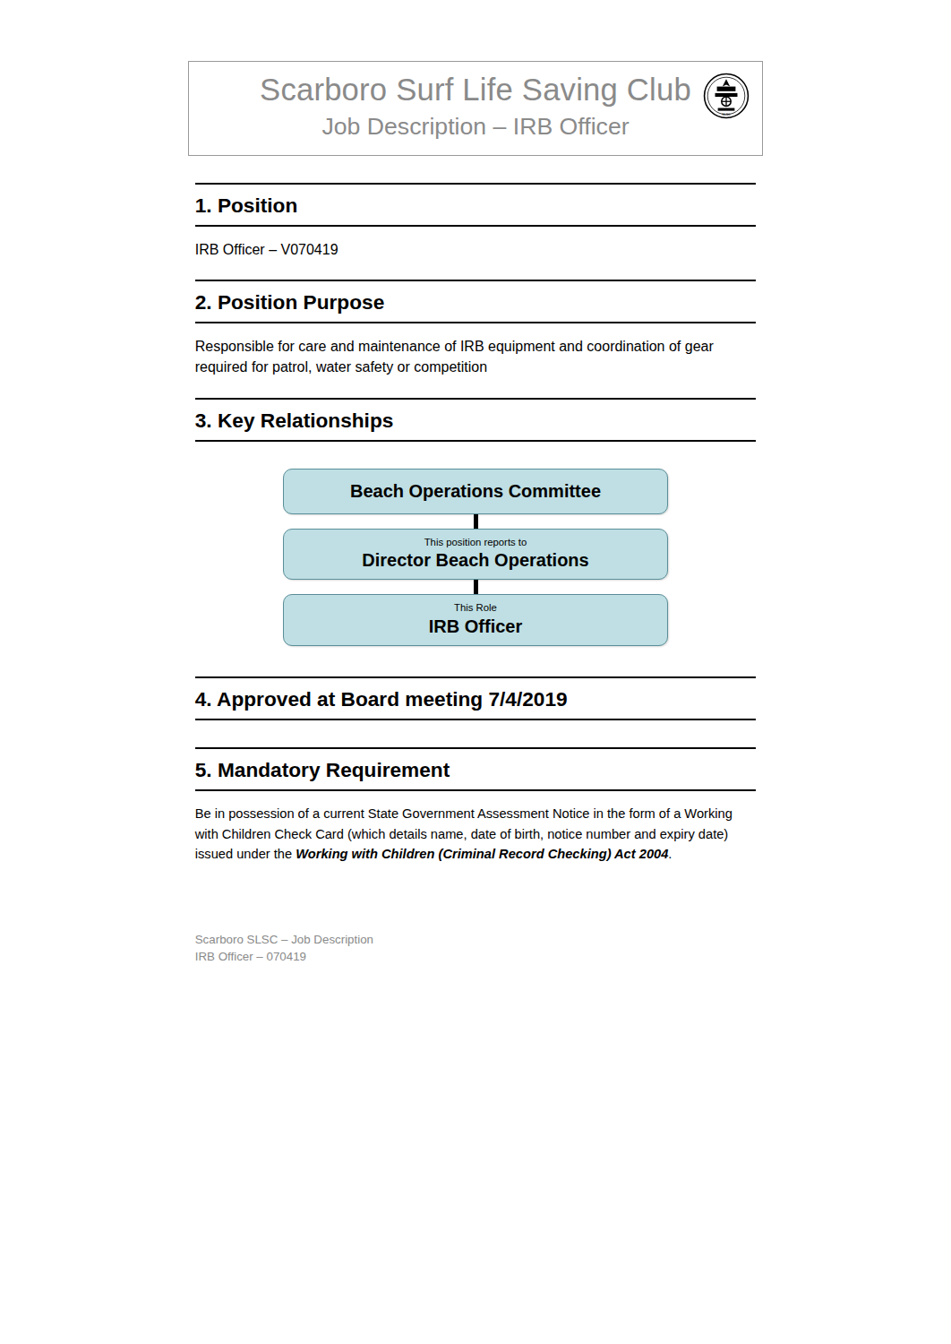Scarboro Surf Life Saving Club
Job Description – IRB Officer
SLSC
1. Position
IRB Officer – V070419
2. Position Purpose
Responsible for care and maintenance of IRB equipment and coordination of gear required for patrol, water safety or competition
3. Key Relationships
Beach Operations Committee
This position reports to
Director Beach Operations
This Role
IRB Officer
4. Approved at Board meeting 7/4/2019
5. Mandatory Requirement
Be in possession of a current State Government Assessment Notice in the form of a Working with Children Check Card (which details name, date of birth, notice number and expiry date) issued under the Working with Children (Criminal Record Checking) Act 2004.
Scarboro SLSC – Job Description
IRB Officer – 070419